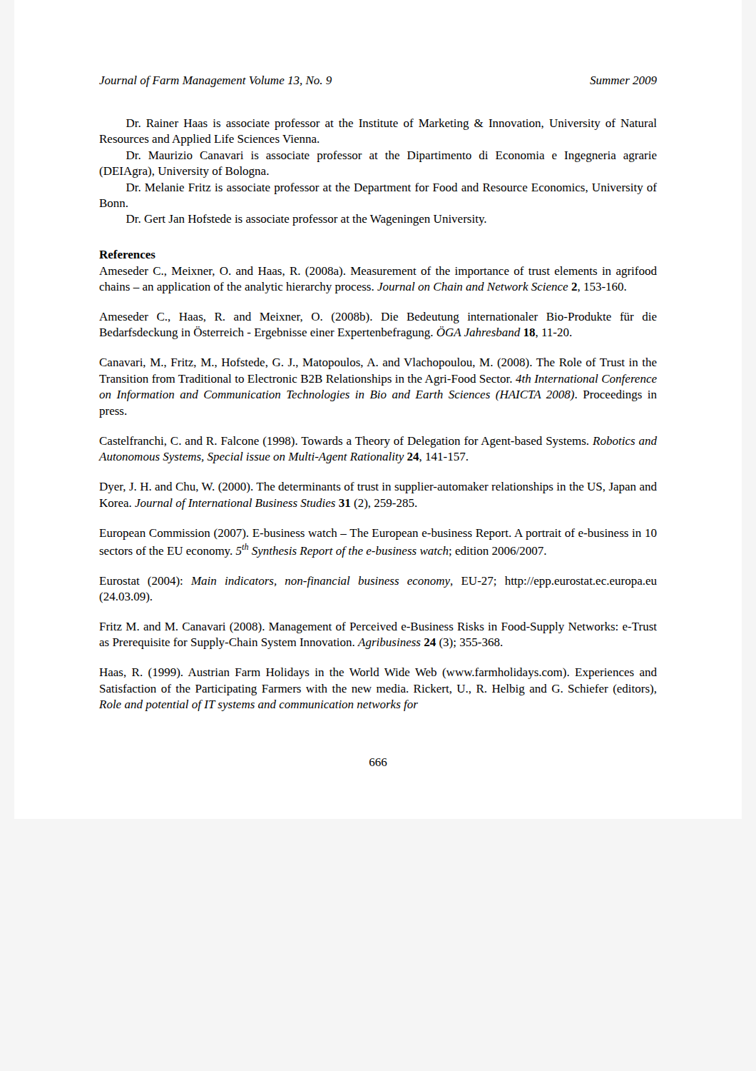Journal of Farm Management Volume 13, No. 9 Summer 2009
Dr. Rainer Haas is associate professor at the Institute of Marketing & Innovation, University of Natural Resources and Applied Life Sciences Vienna.
Dr. Maurizio Canavari is associate professor at the Dipartimento di Economia e Ingegneria agrarie (DEIAgra), University of Bologna.
Dr. Melanie Fritz is associate professor at the Department for Food and Resource Economics, University of Bonn.
Dr. Gert Jan Hofstede is associate professor at the Wageningen University.
References
Ameseder C., Meixner, O. and Haas, R. (2008a). Measurement of the importance of trust elements in agrifood chains – an application of the analytic hierarchy process. Journal on Chain and Network Science 2, 153-160.
Ameseder C., Haas, R. and Meixner, O. (2008b). Die Bedeutung internationaler Bio-Produkte für die Bedarfsdeckung in Österreich - Ergebnisse einer Expertenbefragung. ÖGA Jahresband 18, 11-20.
Canavari, M., Fritz, M., Hofstede, G. J., Matopoulos, A. and Vlachopoulou, M. (2008). The Role of Trust in the Transition from Traditional to Electronic B2B Relationships in the Agri-Food Sector. 4th International Conference on Information and Communication Technologies in Bio and Earth Sciences (HAICTA 2008). Proceedings in press.
Castelfranchi, C. and R. Falcone (1998). Towards a Theory of Delegation for Agent-based Systems. Robotics and Autonomous Systems, Special issue on Multi-Agent Rationality 24, 141-157.
Dyer, J. H. and Chu, W. (2000). The determinants of trust in supplier-automaker relationships in the US, Japan and Korea. Journal of International Business Studies 31 (2), 259-285.
European Commission (2007). E-business watch – The European e-business Report. A portrait of e-business in 10 sectors of the EU economy. 5th Synthesis Report of the e-business watch; edition 2006/2007.
Eurostat (2004): Main indicators, non-financial business economy, EU-27; http://epp.eurostat.ec.europa.eu (24.03.09).
Fritz M. and M. Canavari (2008). Management of Perceived e-Business Risks in Food-Supply Networks: e-Trust as Prerequisite for Supply-Chain System Innovation. Agribusiness 24 (3); 355-368.
Haas, R. (1999). Austrian Farm Holidays in the World Wide Web (www.farmholidays.com). Experiences and Satisfaction of the Participating Farmers with the new media. Rickert, U., R. Helbig and G. Schiefer (editors), Role and potential of IT systems and communication networks for
666